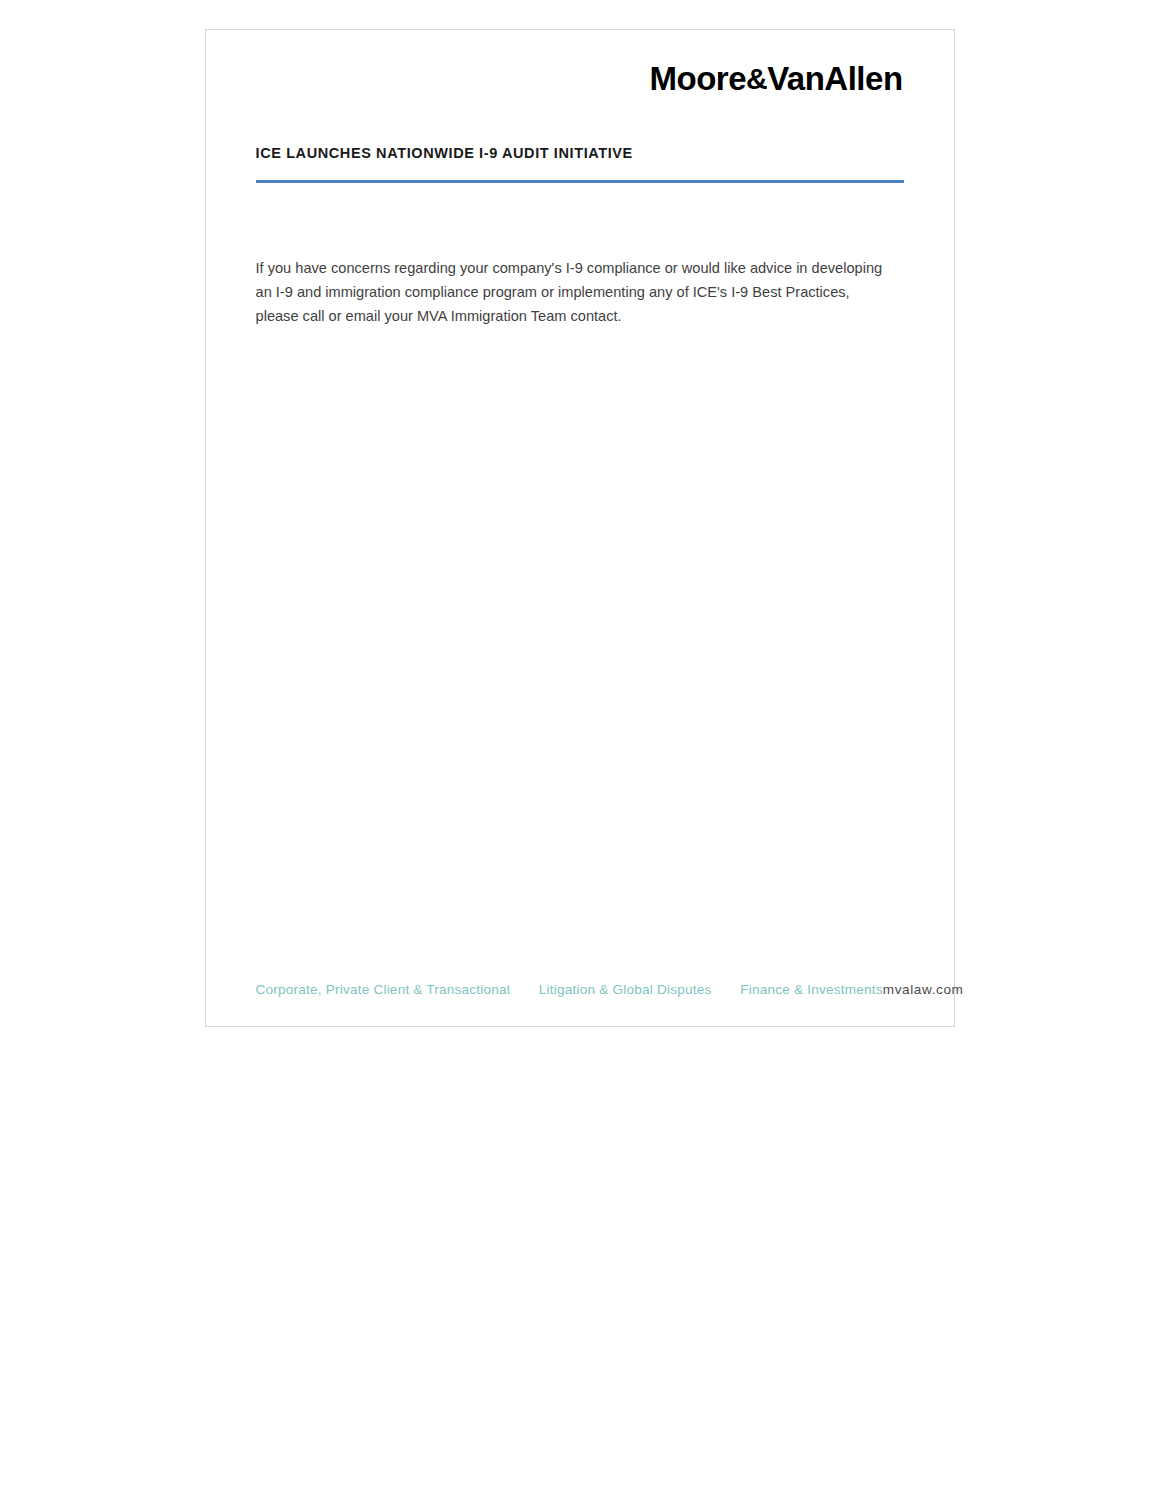Moore&VanAllen
ICE Launches Nationwide I-9 Audit Initiative
If you have concerns regarding your company's I-9 compliance or would like advice in developing an I-9 and immigration compliance program or implementing any of ICE's I-9 Best Practices, please call or email your MVA Immigration Team contact.
Corporate, Private Client & Transactional Litigation & Global Disputes Finance & Investments
mvalaw.com